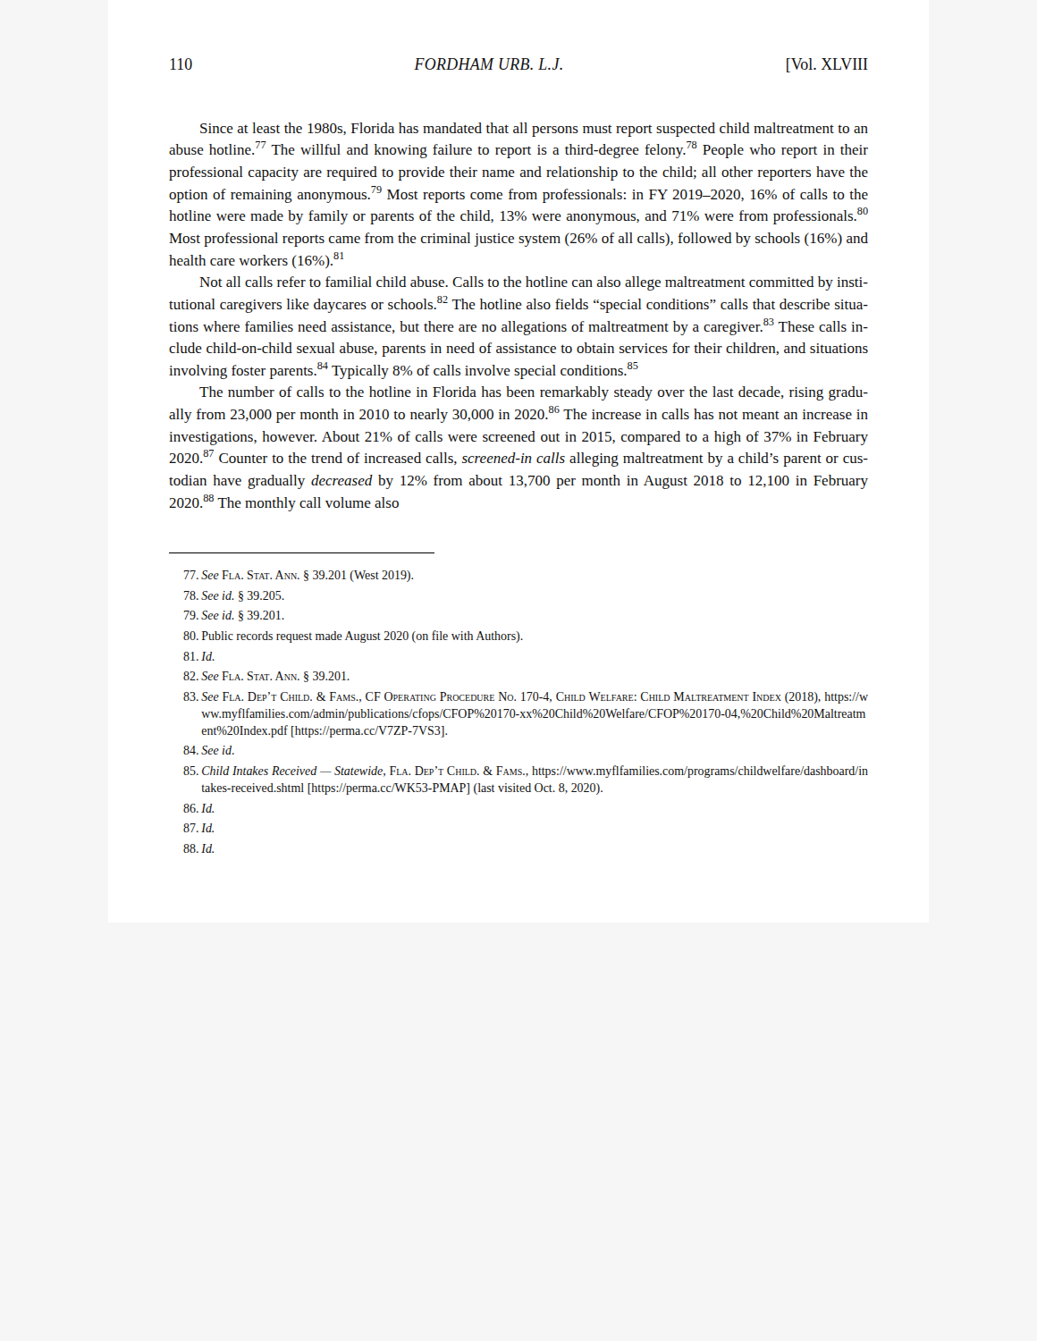110 FORDHAM URB. L.J. [Vol. XLVIII
Since at least the 1980s, Florida has mandated that all persons must report suspected child maltreatment to an abuse hotline.77 The willful and knowing failure to report is a third-degree felony.78 People who report in their professional capacity are required to provide their name and relationship to the child; all other reporters have the option of remaining anonymous.79 Most reports come from professionals: in FY 2019–2020, 16% of calls to the hotline were made by family or parents of the child, 13% were anonymous, and 71% were from professionals.80 Most professional reports came from the criminal justice system (26% of all calls), followed by schools (16%) and health care workers (16%).81
Not all calls refer to familial child abuse. Calls to the hotline can also allege maltreatment committed by institutional caregivers like daycares or schools.82 The hotline also fields “special conditions” calls that describe situations where families need assistance, but there are no allegations of maltreatment by a caregiver.83 These calls include child-on-child sexual abuse, parents in need of assistance to obtain services for their children, and situations involving foster parents.84 Typically 8% of calls involve special conditions.85
The number of calls to the hotline in Florida has been remarkably steady over the last decade, rising gradually from 23,000 per month in 2010 to nearly 30,000 in 2020.86 The increase in calls has not meant an increase in investigations, however. About 21% of calls were screened out in 2015, compared to a high of 37% in February 2020.87 Counter to the trend of increased calls, screened-in calls alleging maltreatment by a child’s parent or custodian have gradually decreased by 12% from about 13,700 per month in August 2018 to 12,100 in February 2020.88 The monthly call volume also
See Fla. Stat. Ann. § 39.201 (West 2019).
See id. § 39.205.
See id. § 39.201.
Public records request made August 2020 (on file with Authors).
Id.
See Fla. Stat. Ann. § 39.201.
See Fla. Dep’t Child. & Fams., CF Operating Procedure No. 170-4, Child Welfare: Child Maltreatment Index (2018), https://www.myflfamilies.com/admin/publications/cfops/CFOP%20170-xx%20Child%20Welfare/CFOP%20170-04,%20Child%20Maltreatment%20Index.pdf [https://perma.cc/V7ZP-7VS3].
See id.
Child Intakes Received — Statewide, Fla. Dep’t Child. & Fams., https://www.myflfamilies.com/programs/childwelfare/dashboard/intakes-received.shtml [https://perma.cc/WK53-PMAP] (last visited Oct. 8, 2020).
Id.
Id.
Id.